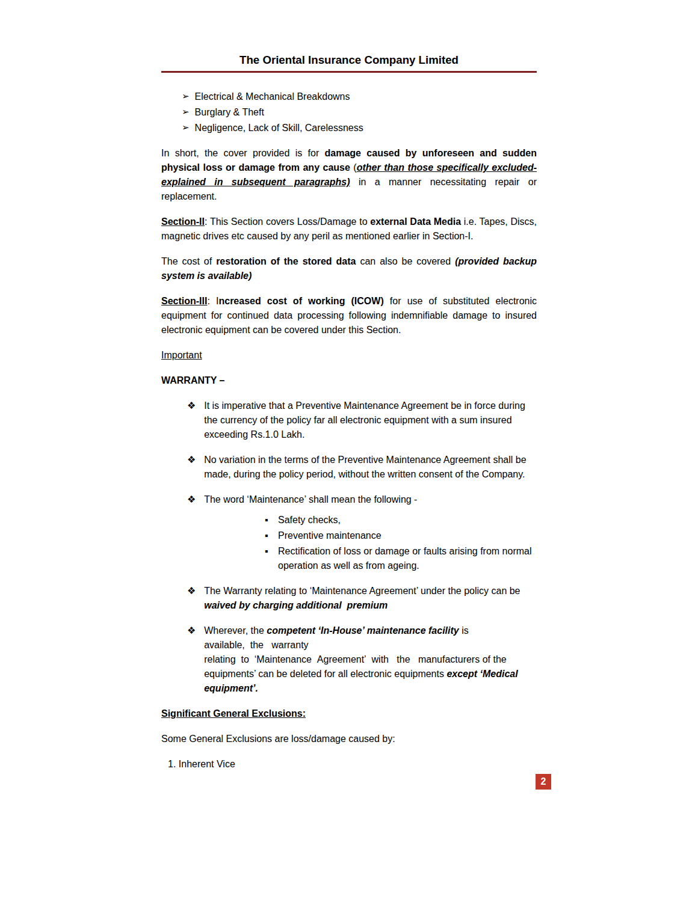The Oriental Insurance Company Limited
Electrical & Mechanical Breakdowns
Burglary & Theft
Negligence, Lack of Skill, Carelessness
In short, the cover provided is for damage caused by unforeseen and sudden physical loss or damage from any cause (other than those specifically excluded- explained in subsequent paragraphs) in a manner necessitating repair or replacement.
Section-II: This Section covers Loss/Damage to external Data Media i.e. Tapes, Discs, magnetic drives etc caused by any peril as mentioned earlier in Section-I.
The cost of restoration of the stored data can also be covered (provided backup system is available)
Section-III: Increased cost of working (ICOW) for use of substituted electronic equipment for continued data processing following indemnifiable damage to insured electronic equipment can be covered under this Section.
Important
WARRANTY –
It is imperative that a Preventive Maintenance Agreement be in force during the currency of the policy far all electronic equipment with a sum insured exceeding Rs.1.0 Lakh.
No variation in the terms of the Preventive Maintenance Agreement shall be made, during the policy period, without the written consent of the Company.
The word ‘Maintenance’ shall mean the following -
Safety checks,
Preventive maintenance
Rectification of loss or damage or faults arising from normal operation as well as from ageing.
The Warranty relating to ‘Maintenance Agreement’ under the policy can be waived by charging additional premium
Wherever, the competent ‘In-House’ maintenance facility is available, the warranty relating to ‘Maintenance Agreement’ with the manufacturers of the equipments’ can be deleted for all electronic equipments except ‘Medical equipment’.
Significant General Exclusions:
Some General Exclusions are loss/damage caused by:
Inherent Vice
2